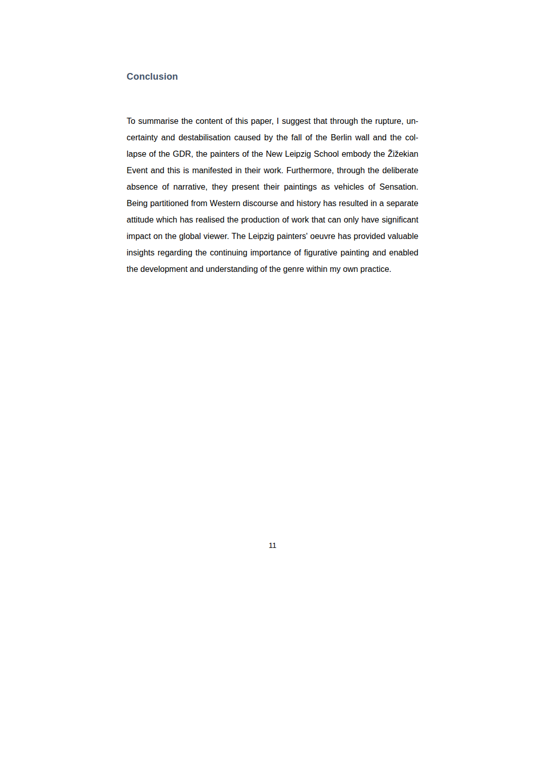Conclusion
To summarise the content of this paper, I suggest that through the rupture, uncertainty and destabilisation caused by the fall of the Berlin wall and the collapse of the GDR, the painters of the New Leipzig School embody the Žižekian Event and this is manifested in their work. Furthermore, through the deliberate absence of narrative, they present their paintings as vehicles of Sensation. Being partitioned from Western discourse and history has resulted in a separate attitude which has realised the production of work that can only have significant impact on the global viewer. The Leipzig painters' oeuvre has provided valuable insights regarding the continuing importance of figurative painting and enabled the development and understanding of the genre within my own practice.
11